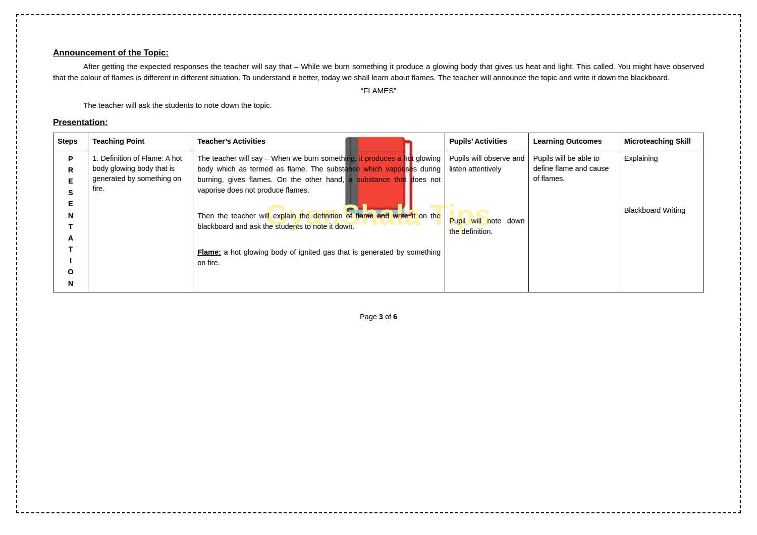📕
GyanShala Tips
Announcement of the Topic:
After getting the expected responses the teacher will say that – While we burn something it produce a glowing body that gives us heat and light. This called. You might have observed that the colour of flames is different in different situation. To understand it better, today we shall learn about flames. The teacher will announce the topic and write it down the blackboard.
“FLAMES”
The teacher will ask the students to note down the topic.
Presentation:
| Steps | Teaching Point | Teacher’s Activities | Pupils’ Activities | Learning Outcomes | Microteaching Skill |
| --- | --- | --- | --- | --- | --- |
| P R E S E N T A T I O N | 1. Definition of Flame: A hot body glowing body that is generated by something on fire. | The teacher will say – When we burn something, it produces a hot glowing body which as termed as flame. The substance which vaporises during burning, gives flames. On the other hand, a substance that does not vaporise does not produce flames. Then the teacher will explain the definition of flame and write it on the blackboard and ask the students to note it down. Flame: a hot glowing body of ignited gas that is generated by something on fire. | Pupils will observe and listen attentively Pupil will note down the definition. | Pupils will be able to define flame and cause of flames. | Explaining Blackboard Writing |
Page 3 of 6